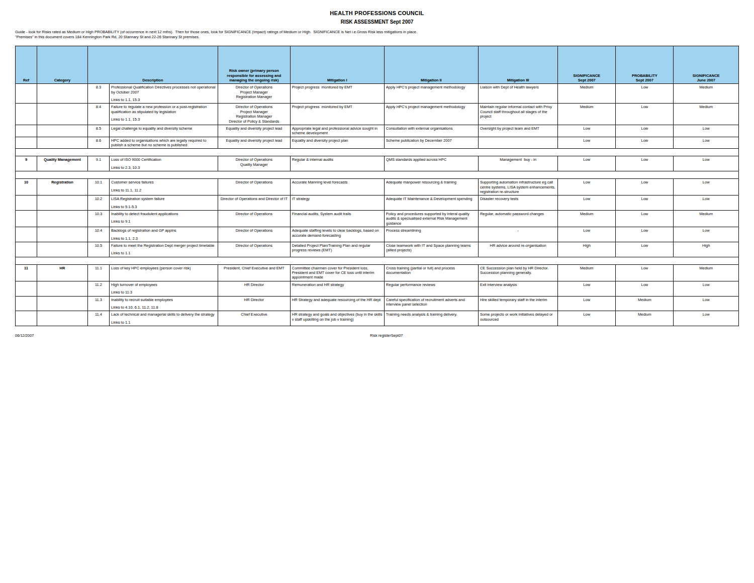HEALTH PROFESSIONS COUNCIL
RISK ASSESSMENT Sept 2007
Guide - look for Risks rated as Medium or High PROBABILITY (of occurrence in next 12 mths). Then for those ones, look for SIGNIFICANCE (Impact) ratings of Medium or High. SIGNIFICANCE is Net i.e.Gross Risk less mitigations in place.
"Premises" in this document covers 184 Kennington Park Rd, 20 Stannary St and 22-26 Stannary St premises.
| Ref | Category | Description | Risk owner (primary person responsible for assessing and managing the ongoing risk) | Mitigation I | Mitigation II | Mitigation III | SIGNIFICANCE Sept 2007 | PROBABILITY Sept 2007 | SIGNIFICANCE June 2007 |
| --- | --- | --- | --- | --- | --- | --- | --- | --- | --- |
| | | 8.3 | Professional Qualification Directives processes not operational by October 2007 Links to 1.1, 15.3 | Director of Operations Project Manager Registration Manager | Project progress monitored by EMT | Apply HPC's project management methodology | Liaison with Dept of Health lawyers | Medium | Low | Medium |
| | | 8.4 | Failure to regulate a new profession or a post-registration qualification as stipulated by legislation Links to 1.1, 15.3 | Director of Operations Project Manager Registration Manager Director of Policy & Standards | Project progress monitored by EMT | Apply HPC's project management methodology | Maintain regular informal contact with Privy Council staff throughout all stages of the project | Medium | Low | Medium |
| | | 8.5 | Legal challenge to equality and diversity scheme | Equality and diversity project lead | Appropriate legal and professional advice sought in scheme development | Consultation with external organisations | Oversight by project team and EMT | Low | Low | Low |
| | | 8.6 | HPC added to organisations which are legally required to publish a scheme but no scheme is published | Equality and diversity project lead | Equatliy and diversity project plan | Scheme publication by December 2007 | | Low | Low | Low |
| 9 | Quality Management | 9.1 | Loss of ISO 9000 Certification Links to 2.3, 10.3 | Director of Operations Quality Manager | Regular & internal audits | QMS standards applied across HPC | Management buy - in | Low | Low | Low |
| 10 | Registration | 10.1 | Customer service failures Links to 11.1, 11.2 | Director of Operations | Accurate Manning level forecasts | Adequate manpower resourcing & training | Supporting automation infrastructure eg call centre systems, LISA system enhancements, registration re-structure | Low | Low | Low |
| | | 10.2 | LISA Registration system failure Links to 5.1-5.3 | Director of Operations and Director of IT | IT strategy | Adequate IT Maintenance & Development spending | Disaster recovery tests | Low | Low | Low |
| | | 10.3 | Inability to detect fraudulent applications Links to 9.1 | Director of Operations | Financial audits, System audit trails | Policy and procedures supported by interal quality audits & speciualised external Risk Management guidance | Regular, automatic password changes | Medium | Low | Medium |
| | | 10.4 | Backlogs of registration and GP applns Links to 1.1, 2.3 | Director of Operations | Adequate staffing levels to clear backlogs, based on accurate demand-forecasting | Process streamlining | - | Low | Low | Low |
| | | 10.5 | Failure to meet the Registration Dept merger project timetable Links to 1.1 | Director of Operations | Detailed Project Plan/Training Plan and regular progress reviews (EMT) | Close teamwork with IT and Space planning teams (allied projects) | HR advice around re-organisation | High | Low | High |
| 11 | HR | 11.1 | Loss of key HPC employees (person cover risk) | President, Chief Executive and EMT | Committee chairmen cover for President loss, President and EMT cover for CE loss until interim appointment made | Cross training (partial or full) and process documentation | CE Succession plan held by HR Director. Succession planning generally. | Medium | Low | Medium |
| | | 11.2 | High turnover of employees Links to 11.3 | HR Director | Remuneration and HR strategy | Regular performance reviews | Exit interview analysis | Low | Low | Low |
| | | 11.3 | Inability to recruit suitable employees Links to 4.10, 6.1, 11.2, 11.8 | HR Director | HR Strategy and adequate resourcing of the HR dept | Careful specification of recruitment adverts and interview panel selection | Hire skilled temporary staff in the interim | Low | Medium | Low |
| | | 11.4 | Lack of technical and managerial skills to delivery the strategy Links to 1.1 | Chief Executive | HR strategy and goals and objectives (buy in the skills v staff upskilling on the job v training) | Training needs analysis & training delivery. | Some projects or work initiatives delayed or outsourced | Low | Medium | Low |
06/12/2007 Risk registerSept07